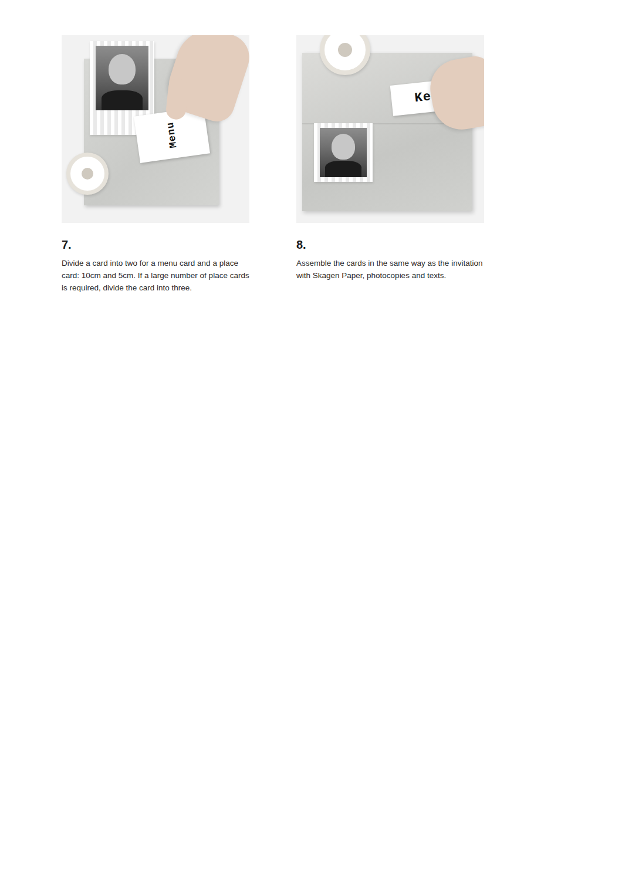Menu
7.
Divide a card into two for a menu card and a place card: 10cm and 5cm. If a large number of place cards is required, divide the card into three.
Kevin
8.
Assemble the cards in the same way as the invitation with Skagen Paper, photocopies and texts.